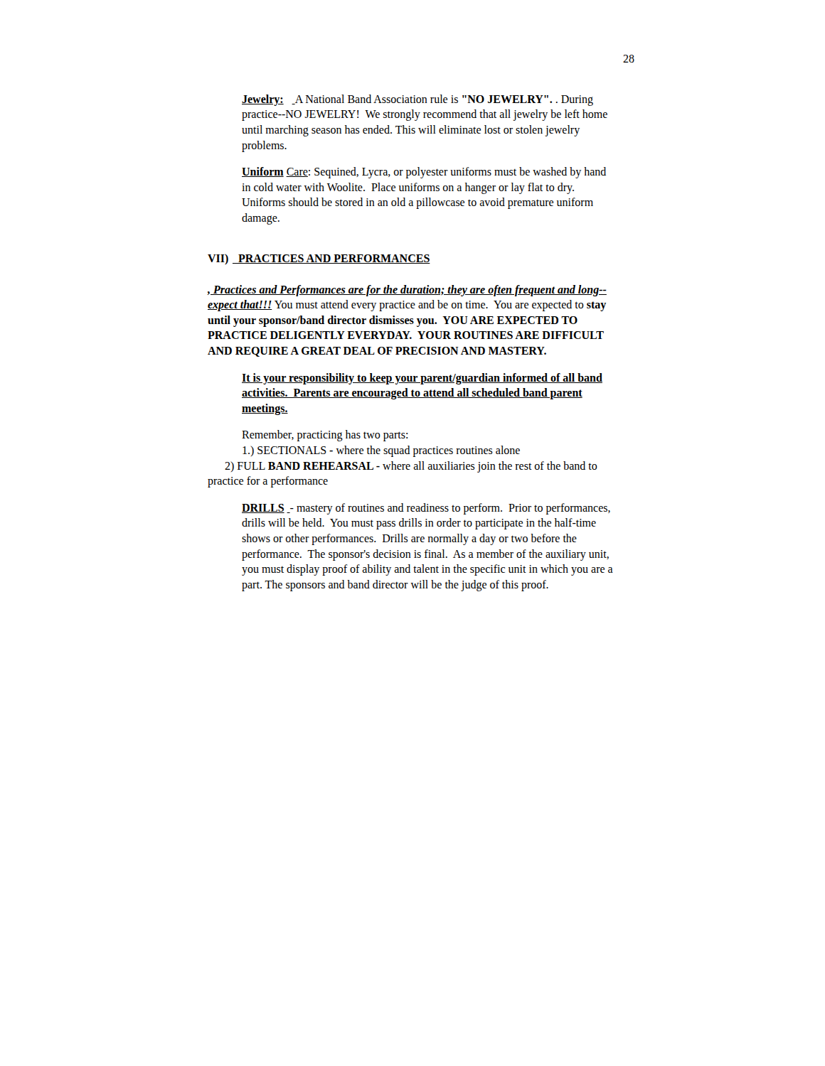28
Jewelry: A National Band Association rule is "NO JEWELRY". . During practice--NO JEWELRY! We strongly recommend that all jewelry be left home until marching season has ended. This will eliminate lost or stolen jewelry problems.
Uniform Care: Sequined, Lycra, or polyester uniforms must be washed by hand in cold water with Woolite. Place uniforms on a hanger or lay flat to dry. Uniforms should be stored in an old a pillowcase to avoid premature uniform damage.
VII) PRACTICES AND PERFORMANCES
, Practices and Performances are for the duration; they are often frequent and long--expect that!!! You must attend every practice and be on time. You are expected to stay until your sponsor/band director dismisses you. YOU ARE EXPECTED TO PRACTICE DELIGENTLY EVERYDAY. YOUR ROUTINES ARE DIFFICULT AND REQUIRE A GREAT DEAL OF PRECISION AND MASTERY.
It is your responsibility to keep your parent/guardian informed of all band activities. Parents are encouraged to attend all scheduled band parent meetings.
Remember, practicing has two parts:
1.) SECTIONALS - where the squad practices routines alone
2) FULL BAND REHEARSAL - where all auxiliaries join the rest of the band to practice for a performance
DRILLS - mastery of routines and readiness to perform. Prior to performances, drills will be held. You must pass drills in order to participate in the half-time shows or other performances. Drills are normally a day or two before the performance. The sponsor's decision is final. As a member of the auxiliary unit, you must display proof of ability and talent in the specific unit in which you are a part. The sponsors and band director will be the judge of this proof.